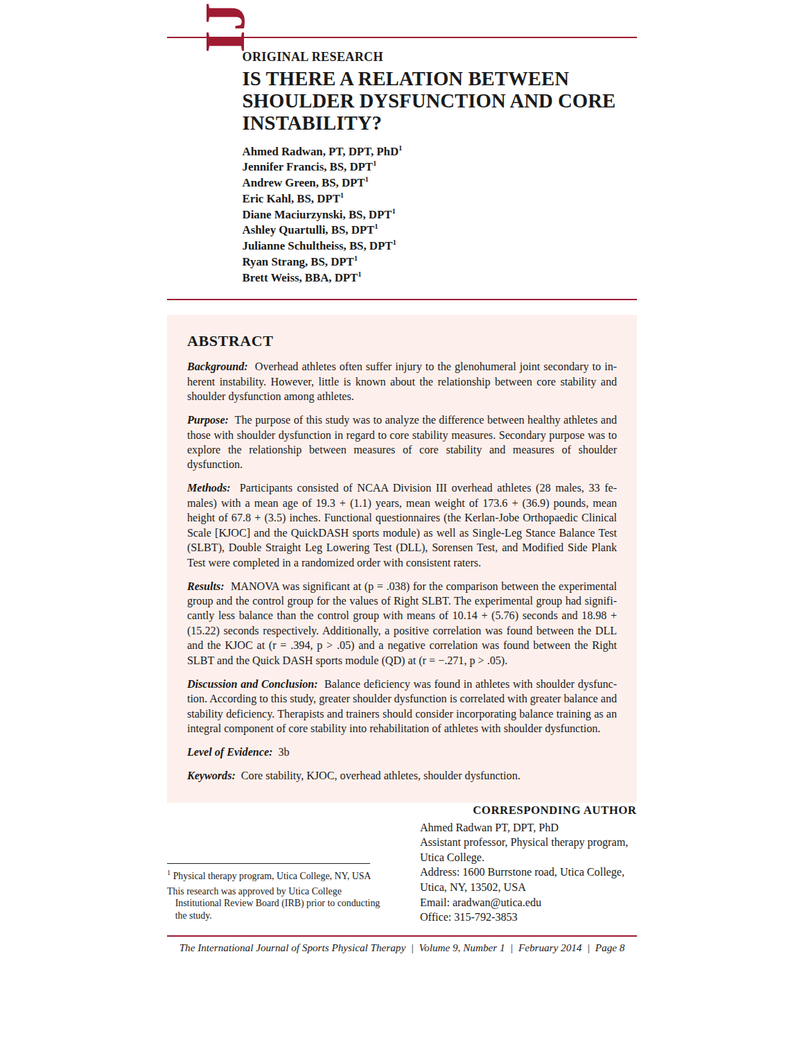IJSPT
Original research
Is there a relation between shoulder dysfunction and core instability?
Ahmed Radwan, PT, DPT, PhD1
Jennifer Francis, BS, DPT1
Andrew Green, BS, DPT1
Eric Kahl, BS, DPT1
Diane Maciurzynski, BS, DPT1
Ashley Quartulli, BS, DPT1
Julianne Schultheiss, BS, DPT1
Ryan Strang, BS, DPT1
Brett Weiss, BBA, DPT1
Abstract
Background: Overhead athletes often suffer injury to the glenohumeral joint secondary to inherent instability. However, little is known about the relationship between core stability and shoulder dysfunction among athletes.
Purpose: The purpose of this study was to analyze the difference between healthy athletes and those with shoulder dysfunction in regard to core stability measures. Secondary purpose was to explore the relationship between measures of core stability and measures of shoulder dysfunction.
Methods: Participants consisted of NCAA Division III overhead athletes (28 males, 33 females) with a mean age of 19.3 + (1.1) years, mean weight of 173.6 + (36.9) pounds, mean height of 67.8 + (3.5) inches. Functional questionnaires (the Kerlan-Jobe Orthopaedic Clinical Scale [KJOC] and the QuickDASH sports module) as well as Single-Leg Stance Balance Test (SLBT), Double Straight Leg Lowering Test (DLL), Sorensen Test, and Modified Side Plank Test were completed in a randomized order with consistent raters.
Results: MANOVA was significant at (p = .038) for the comparison between the experimental group and the control group for the values of Right SLBT. The experimental group had significantly less balance than the control group with means of 10.14 + (5.76) seconds and 18.98 + (15.22) seconds respectively. Additionally, a positive correlation was found between the DLL and the KJOC at (r = .394, p > .05) and a negative correlation was found between the Right SLBT and the Quick DASH sports module (QD) at (r = −.271, p > .05).
Discussion and Conclusion: Balance deficiency was found in athletes with shoulder dysfunction. According to this study, greater shoulder dysfunction is correlated with greater balance and stability deficiency. Therapists and trainers should consider incorporating balance training as an integral component of core stability into rehabilitation of athletes with shoulder dysfunction.
Level of Evidence: 3b
Keywords: Core stability, KJOC, overhead athletes, shoulder dysfunction.
1 Physical therapy program, Utica College, NY, USA
This research was approved by Utica College Institutional Review Board (IRB) prior to conducting the study.
Corresponding Author
Ahmed Radwan PT, DPT, PhD
Assistant professor, Physical therapy program,
Utica College.
Address: 1600 Burrstone road, Utica College,
Utica, NY, 13502, USA
Email: aradwan@utica.edu
Office: 315-792-3853
The International Journal of Sports Physical Therapy | Volume 9, Number 1 | February 2014 | Page 8